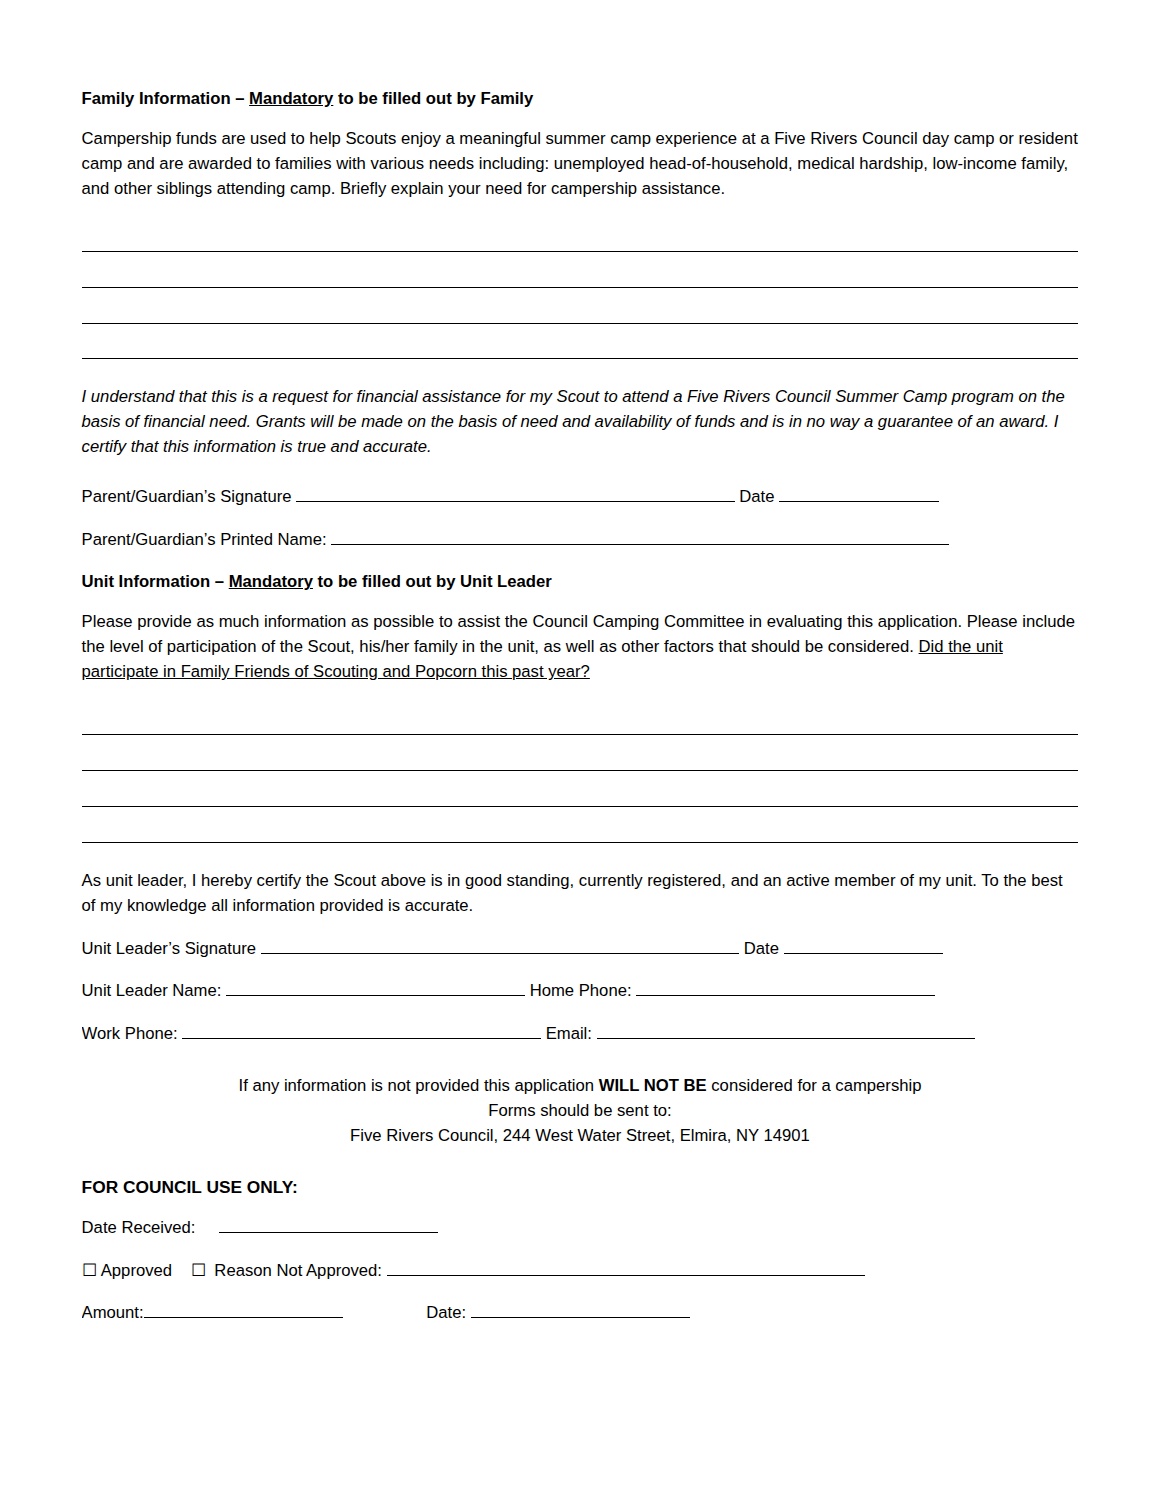Family Information – Mandatory to be filled out by Family
Campership funds are used to help Scouts enjoy a meaningful summer camp experience at a Five Rivers Council day camp or resident camp and are awarded to families with various needs including: unemployed head-of-household, medical hardship, low-income family, and other siblings attending camp. Briefly explain your need for campership assistance.
I understand that this is a request for financial assistance for my Scout to attend a Five Rivers Council Summer Camp program on the basis of financial need. Grants will be made on the basis of need and availability of funds and is in no way a guarantee of an award. I certify that this information is true and accurate.
Parent/Guardian’s Signature Date
Parent/Guardian’s Printed Name:
Unit Information – Mandatory to be filled out by Unit Leader
Please provide as much information as possible to assist the Council Camping Committee in evaluating this application. Please include the level of participation of the Scout, his/her family in the unit, as well as other factors that should be considered. Did the unit participate in Family Friends of Scouting and Popcorn this past year?
As unit leader, I hereby certify the Scout above is in good standing, currently registered, and an active member of my unit. To the best of my knowledge all information provided is accurate.
Unit Leader’s Signature Date
Unit Leader Name: Home Phone:
Work Phone: Email:
If any information is not provided this application WILL NOT BE considered for a campership
Forms should be sent to:
Five Rivers Council, 244 West Water Street, Elmira, NY 14901
FOR COUNCIL USE ONLY:
Date Received:
☐Approved ☐ Reason Not Approved:
Amount: Date: